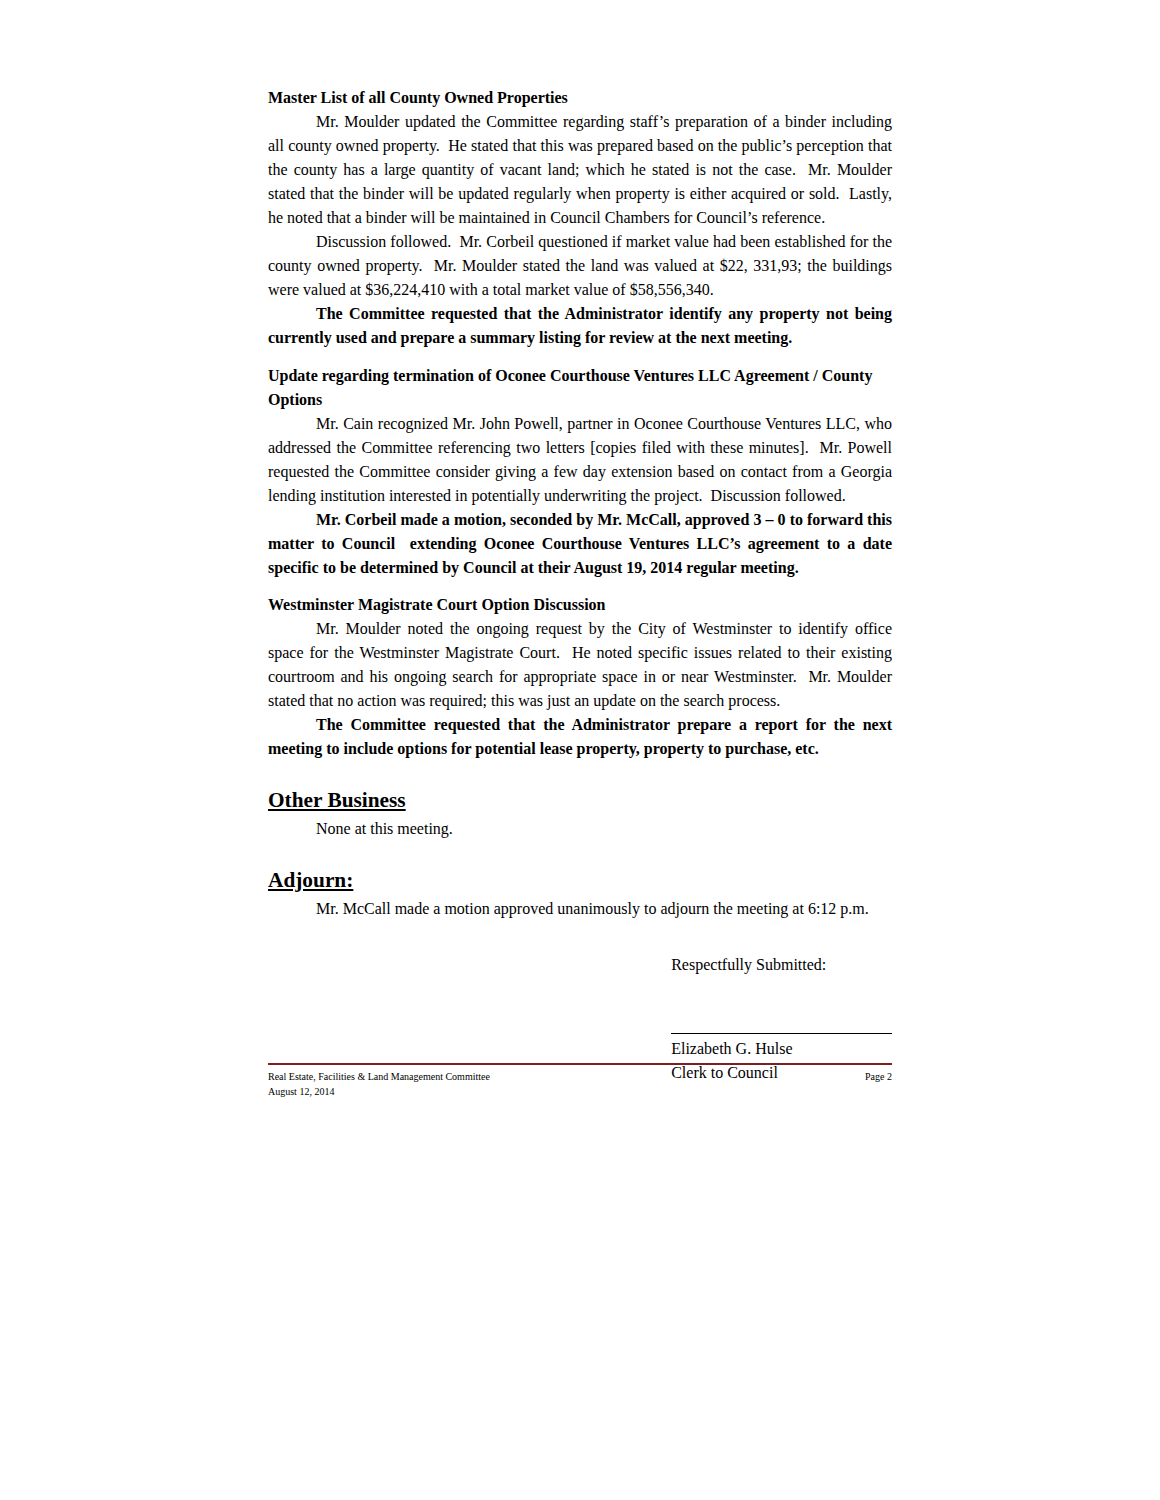Master List of all County Owned Properties
Mr. Moulder updated the Committee regarding staff’s preparation of a binder including all county owned property. He stated that this was prepared based on the public’s perception that the county has a large quantity of vacant land; which he stated is not the case. Mr. Moulder stated that the binder will be updated regularly when property is either acquired or sold. Lastly, he noted that a binder will be maintained in Council Chambers for Council’s reference.
Discussion followed. Mr. Corbeil questioned if market value had been established for the county owned property. Mr. Moulder stated the land was valued at $22, 331,93; the buildings were valued at $36,224,410 with a total market value of $58,556,340.
The Committee requested that the Administrator identify any property not being currently used and prepare a summary listing for review at the next meeting.
Update regarding termination of Oconee Courthouse Ventures LLC Agreement / County Options
Mr. Cain recognized Mr. John Powell, partner in Oconee Courthouse Ventures LLC, who addressed the Committee referencing two letters [copies filed with these minutes]. Mr. Powell requested the Committee consider giving a few day extension based on contact from a Georgia lending institution interested in potentially underwriting the project. Discussion followed.
Mr. Corbeil made a motion, seconded by Mr. McCall, approved 3 – 0 to forward this matter to Council extending Oconee Courthouse Ventures LLC’s agreement to a date specific to be determined by Council at their August 19, 2014 regular meeting.
Westminster Magistrate Court Option Discussion
Mr. Moulder noted the ongoing request by the City of Westminster to identify office space for the Westminster Magistrate Court. He noted specific issues related to their existing courtroom and his ongoing search for appropriate space in or near Westminster. Mr. Moulder stated that no action was required; this was just an update on the search process.
The Committee requested that the Administrator prepare a report for the next meeting to include options for potential lease property, property to purchase, etc.
Other Business
None at this meeting.
Adjourn:
Mr. McCall made a motion approved unanimously to adjourn the meeting at 6:12 p.m.
Respectfully Submitted:
Elizabeth G. Hulse
Clerk to Council
Real Estate, Facilities & Land Management Committee
August 12, 2014
Page 2